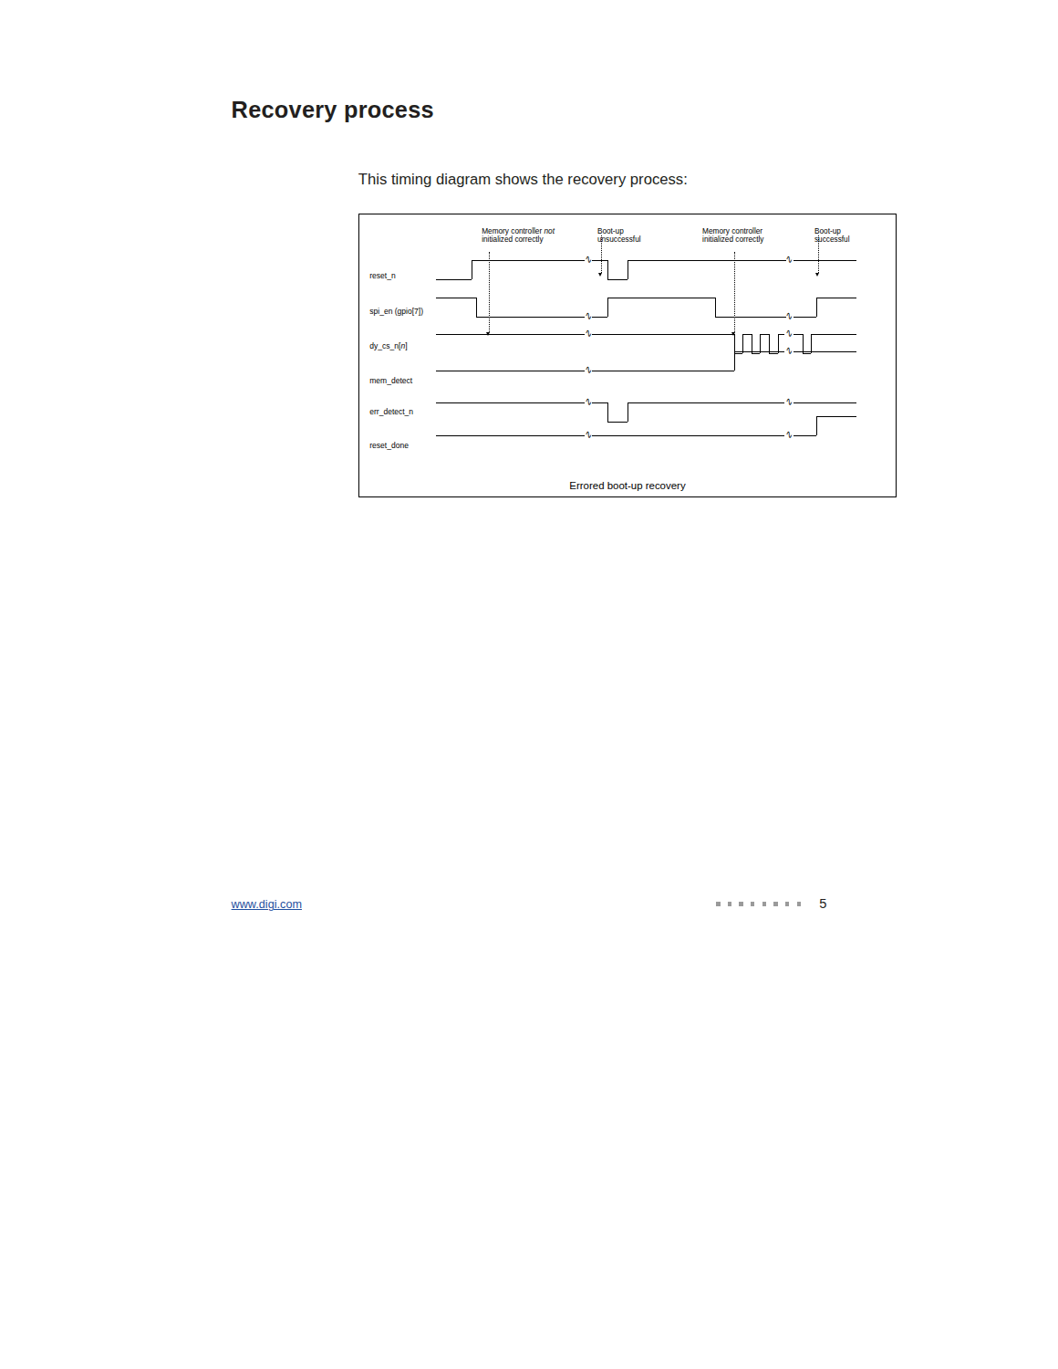Recovery process
This timing diagram shows the recovery process:
Memory controller not
initialized correctly
Boot-up
unsuccessful
Memory controller
initialized correctly
Boot-up
successful
reset_n
spi_en (gpio[7])
dy_cs_n[n]
mem_detect
err_detect_n
reset_done
∿
∿
∿
∿
∿
∿
∿
∿
∿
∿
∿
∿
Errored boot-up recovery
www.digi.com
5